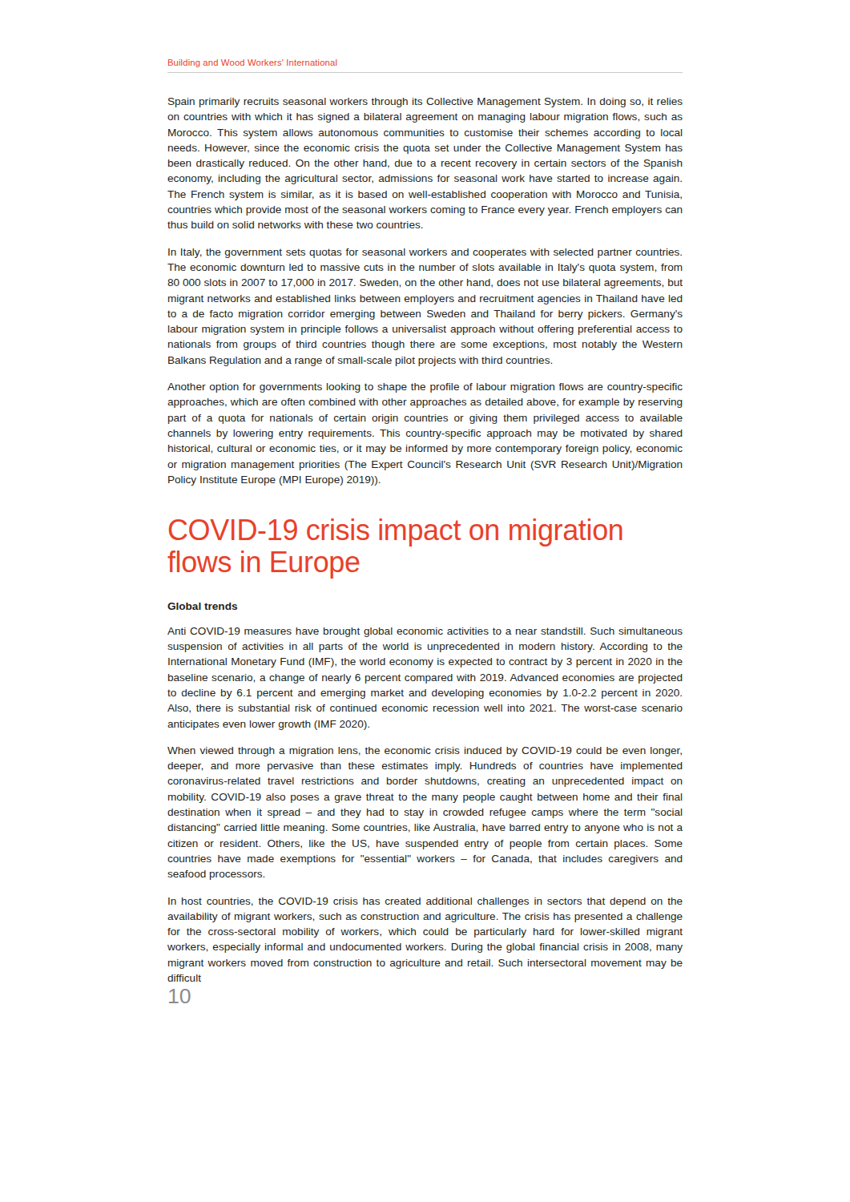Building and Wood Workers' International
Spain primarily recruits seasonal workers through its Collective Management System. In doing so, it relies on countries with which it has signed a bilateral agreement on managing labour migration flows, such as Morocco. This system allows autonomous communities to customise their schemes according to local needs. However, since the economic crisis the quota set under the Collective Management System has been drastically reduced. On the other hand, due to a recent recovery in certain sectors of the Spanish economy, including the agricultural sector, admissions for seasonal work have started to increase again. The French system is similar, as it is based on well-established cooperation with Morocco and Tunisia, countries which provide most of the seasonal workers coming to France every year. French employers can thus build on solid networks with these two countries.
In Italy, the government sets quotas for seasonal workers and cooperates with selected partner countries. The economic downturn led to massive cuts in the number of slots available in Italy's quota system, from 80 000 slots in 2007 to 17,000 in 2017. Sweden, on the other hand, does not use bilateral agreements, but migrant networks and established links between employers and recruitment agencies in Thailand have led to a de facto migration corridor emerging between Sweden and Thailand for berry pickers. Germany's labour migration system in principle follows a universalist approach without offering preferential access to nationals from groups of third countries though there are some exceptions, most notably the Western Balkans Regulation and a range of small-scale pilot projects with third countries.
Another option for governments looking to shape the profile of labour migration flows are country-specific approaches, which are often combined with other approaches as detailed above, for example by reserving part of a quota for nationals of certain origin countries or giving them privileged access to available channels by lowering entry requirements. This country-specific approach may be motivated by shared historical, cultural or economic ties, or it may be informed by more contemporary foreign policy, economic or migration management priorities (The Expert Council's Research Unit (SVR Research Unit)/Migration Policy Institute Europe (MPI Europe) 2019)).
COVID-19 crisis impact on migration flows in Europe
Global trends
Anti COVID-19 measures have brought global economic activities to a near standstill. Such simultaneous suspension of activities in all parts of the world is unprecedented in modern history. According to the International Monetary Fund (IMF), the world economy is expected to contract by 3 percent in 2020 in the baseline scenario, a change of nearly 6 percent compared with 2019. Advanced economies are projected to decline by 6.1 percent and emerging market and developing economies by 1.0-2.2 percent in 2020. Also, there is substantial risk of continued economic recession well into 2021. The worst-case scenario anticipates even lower growth (IMF 2020).
When viewed through a migration lens, the economic crisis induced by COVID-19 could be even longer, deeper, and more pervasive than these estimates imply. Hundreds of countries have implemented coronavirus-related travel restrictions and border shutdowns, creating an unprecedented impact on mobility. COVID-19 also poses a grave threat to the many people caught between home and their final destination when it spread – and they had to stay in crowded refugee camps where the term "social distancing" carried little meaning. Some countries, like Australia, have barred entry to anyone who is not a citizen or resident. Others, like the US, have suspended entry of people from certain places. Some countries have made exemptions for "essential" workers – for Canada, that includes caregivers and seafood processors.
In host countries, the COVID-19 crisis has created additional challenges in sectors that depend on the availability of migrant workers, such as construction and agriculture. The crisis has presented a challenge for the cross-sectoral mobility of workers, which could be particularly hard for lower-skilled migrant workers, especially informal and undocumented workers. During the global financial crisis in 2008, many migrant workers moved from construction to agriculture and retail. Such intersectoral movement may be difficult
10